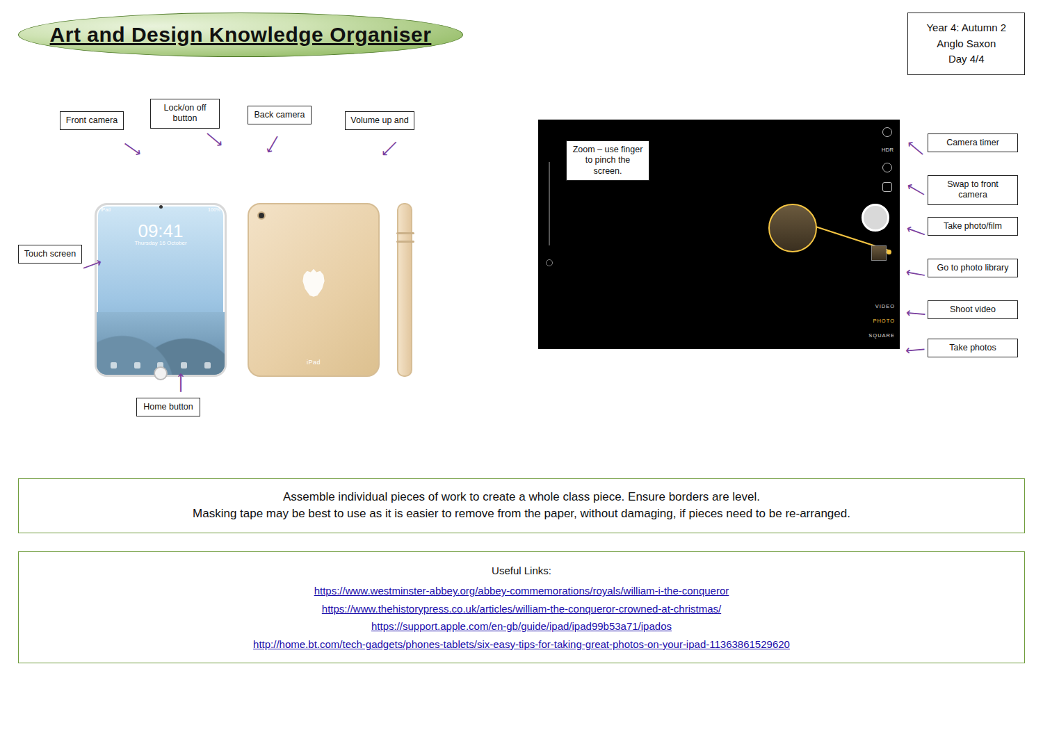Art and Design Knowledge Organiser
Year 4: Autumn 2
Anglo Saxon
Day 4/4
Front camera
Lock/on off button
Back camera
Volume up and
Touch screen
Home button
⟶ ⟶ ⟶ ⟶ ⟶ ⟶
iPad 100%
09:41
Thursday 16 October
iPad
HDR
VIDEO PHOTO SQUARE
Zoom – use finger to pinch the screen.
Camera timer
Swap to front camera
Take photo/film
Go to photo library
Shoot video
Take photos
⟶ ⟶ ⟶ ⟶ ⟶ ⟶
Assemble individual pieces of work to create a whole class piece. Ensure borders are level.
Masking tape may be best to use as it is easier to remove from the paper, without damaging, if pieces need to be re-arranged.
Useful Links:
https://www.westminster-abbey.org/abbey-commemorations/royals/william-i-the-conqueror
https://www.thehistorypress.co.uk/articles/william-the-conqueror-crowned-at-christmas/
https://support.apple.com/en-gb/guide/ipad/ipad99b53a71/ipados
http://home.bt.com/tech-gadgets/phones-tablets/six-easy-tips-for-taking-great-photos-on-your-ipad-11363861529620